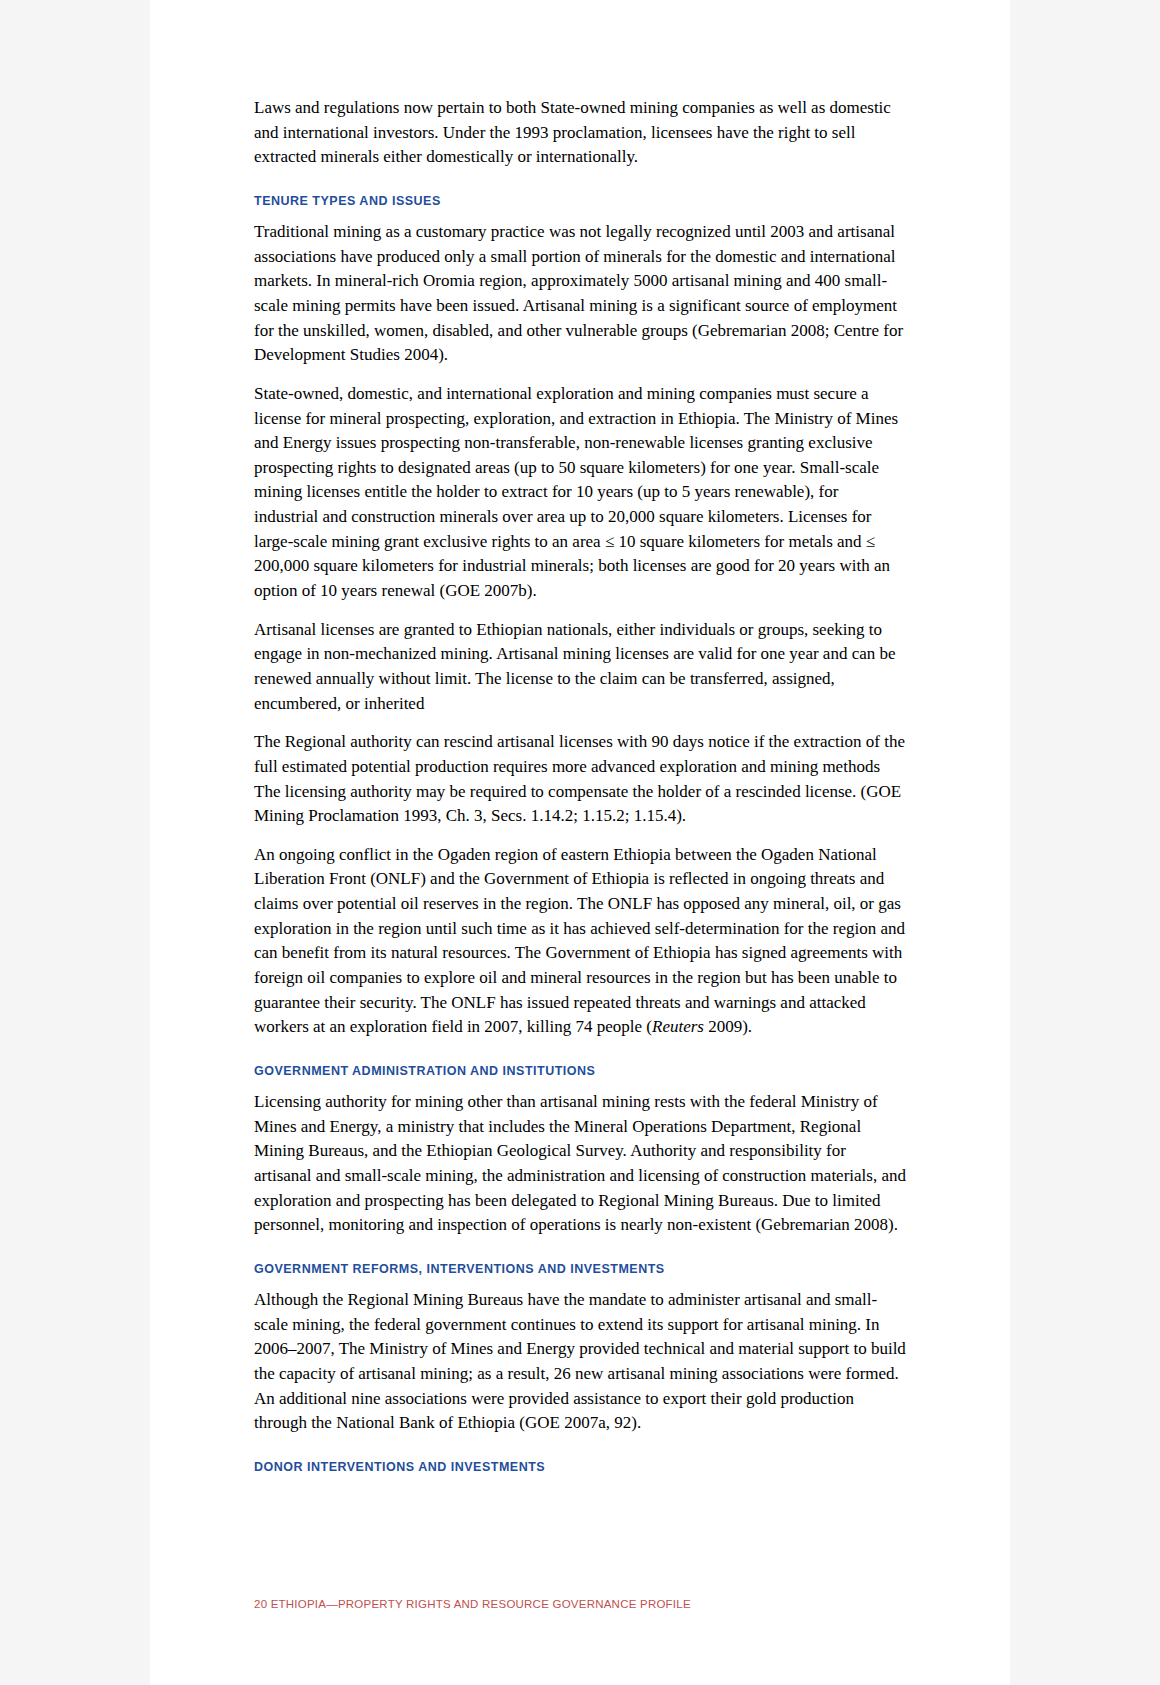Laws and regulations now pertain to both State-owned mining companies as well as domestic and international investors. Under the 1993 proclamation, licensees have the right to sell extracted minerals either domestically or internationally.
Tenure Types and Issues
Traditional mining as a customary practice was not legally recognized until 2003 and artisanal associations have produced only a small portion of minerals for the domestic and international markets. In mineral-rich Oromia region, approximately 5000 artisanal mining and 400 small-scale mining permits have been issued. Artisanal mining is a significant source of employment for the unskilled, women, disabled, and other vulnerable groups (Gebremarian 2008; Centre for Development Studies 2004).
State-owned, domestic, and international exploration and mining companies must secure a license for mineral prospecting, exploration, and extraction in Ethiopia. The Ministry of Mines and Energy issues prospecting non-transferable, non-renewable licenses granting exclusive prospecting rights to designated areas (up to 50 square kilometers) for one year. Small-scale mining licenses entitle the holder to extract for 10 years (up to 5 years renewable), for industrial and construction minerals over area up to 20,000 square kilometers. Licenses for large-scale mining grant exclusive rights to an area ≤ 10 square kilometers for metals and ≤ 200,000 square kilometers for industrial minerals; both licenses are good for 20 years with an option of 10 years renewal (GOE 2007b).
Artisanal licenses are granted to Ethiopian nationals, either individuals or groups, seeking to engage in non-mechanized mining. Artisanal mining licenses are valid for one year and can be renewed annually without limit. The license to the claim can be transferred, assigned, encumbered, or inherited
The Regional authority can rescind artisanal licenses with 90 days notice if the extraction of the full estimated potential production requires more advanced exploration and mining methods The licensing authority may be required to compensate the holder of a rescinded license. (GOE Mining Proclamation 1993, Ch. 3, Secs. 1.14.2; 1.15.2; 1.15.4).
An ongoing conflict in the Ogaden region of eastern Ethiopia between the Ogaden National Liberation Front (ONLF) and the Government of Ethiopia is reflected in ongoing threats and claims over potential oil reserves in the region. The ONLF has opposed any mineral, oil, or gas exploration in the region until such time as it has achieved self-determination for the region and can benefit from its natural resources. The Government of Ethiopia has signed agreements with foreign oil companies to explore oil and mineral resources in the region but has been unable to guarantee their security. The ONLF has issued repeated threats and warnings and attacked workers at an exploration field in 2007, killing 74 people (Reuters 2009).
Government Administration and Institutions
Licensing authority for mining other than artisanal mining rests with the federal Ministry of Mines and Energy, a ministry that includes the Mineral Operations Department, Regional Mining Bureaus, and the Ethiopian Geological Survey. Authority and responsibility for artisanal and small-scale mining, the administration and licensing of construction materials, and exploration and prospecting has been delegated to Regional Mining Bureaus. Due to limited personnel, monitoring and inspection of operations is nearly non-existent (Gebremarian 2008).
Government Reforms, Interventions and Investments
Although the Regional Mining Bureaus have the mandate to administer artisanal and small-scale mining, the federal government continues to extend its support for artisanal mining. In 2006–2007, The Ministry of Mines and Energy provided technical and material support to build the capacity of artisanal mining; as a result, 26 new artisanal mining associations were formed. An additional nine associations were provided assistance to export their gold production through the National Bank of Ethiopia (GOE 2007a, 92).
Donor Interventions and Investments
20 ETHIOPIA—PROPERTY RIGHTS AND RESOURCE GOVERNANCE PROFILE